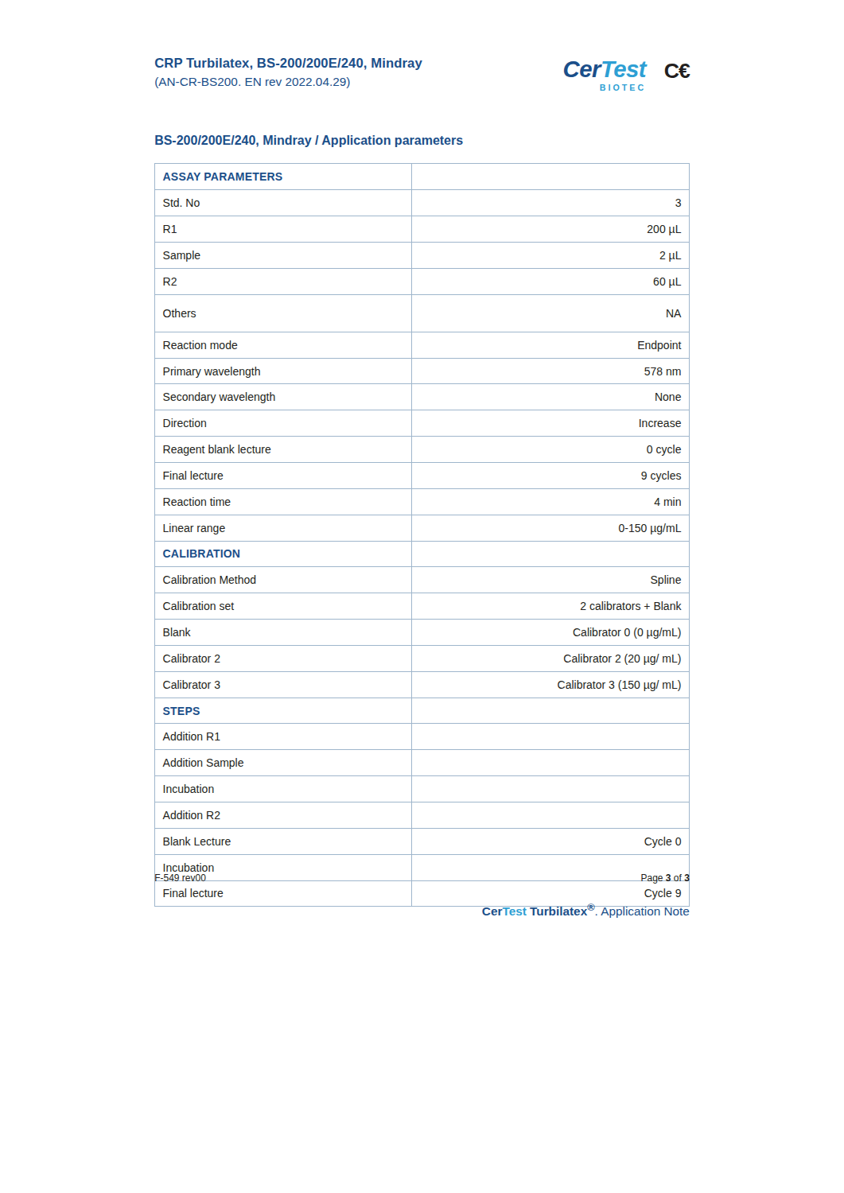CRP Turbilatex, BS-200/200E/240, Mindray
(AN-CR-BS200. EN rev 2022.04.29)
CerTest
BIOTEC
C€
BS-200/200E/240, Mindray / Application parameters
| ASSAY PARAMETERS | |
| Std. No | 3 |
| R1 | 200 µL |
| Sample | 2 µL |
| R2 | 60 µL |
| Others | NA |
| Reaction mode | Endpoint |
| Primary wavelength | 578 nm |
| Secondary wavelength | None |
| Direction | Increase |
| Reagent blank lecture | 0 cycle |
| Final lecture | 9 cycles |
| Reaction time | 4 min |
| Linear range | 0-150 µg/mL |
| CALIBRATION | |
| Calibration Method | Spline |
| Calibration set | 2 calibrators + Blank |
| Blank | Calibrator 0 (0 µg/mL) |
| Calibrator 2 | Calibrator 2 (20 µg/ mL) |
| Calibrator 3 | Calibrator 3 (150 µg/ mL) |
| STEPS | |
| Addition R1 | |
| Addition Sample | |
| Incubation | |
| Addition R2 | |
| Blank Lecture | Cycle 0 |
| Incubation | |
| Final lecture | Cycle 9 |
F-549 rev00 Page 3 of 3
CerTest Turbilatex®. Application Note